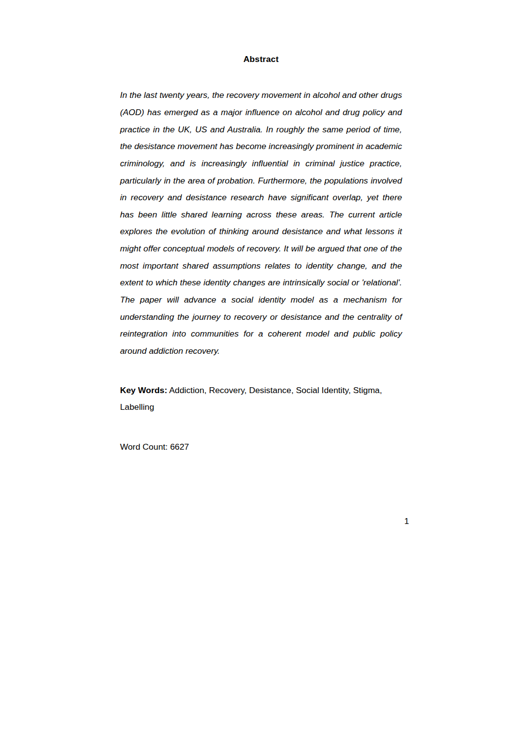Abstract
In the last twenty years, the recovery movement in alcohol and other drugs (AOD) has emerged as a major influence on alcohol and drug policy and practice in the UK, US and Australia. In roughly the same period of time, the desistance movement has become increasingly prominent in academic criminology, and is increasingly influential in criminal justice practice, particularly in the area of probation. Furthermore, the populations involved in recovery and desistance research have significant overlap, yet there has been little shared learning across these areas. The current article explores the evolution of thinking around desistance and what lessons it might offer conceptual models of recovery. It will be argued that one of the most important shared assumptions relates to identity change, and the extent to which these identity changes are intrinsically social or 'relational'. The paper will advance a social identity model as a mechanism for understanding the journey to recovery or desistance and the centrality of reintegration into communities for a coherent model and public policy around addiction recovery.
Key Words: Addiction, Recovery, Desistance, Social Identity, Stigma, Labelling
Word Count: 6627
1